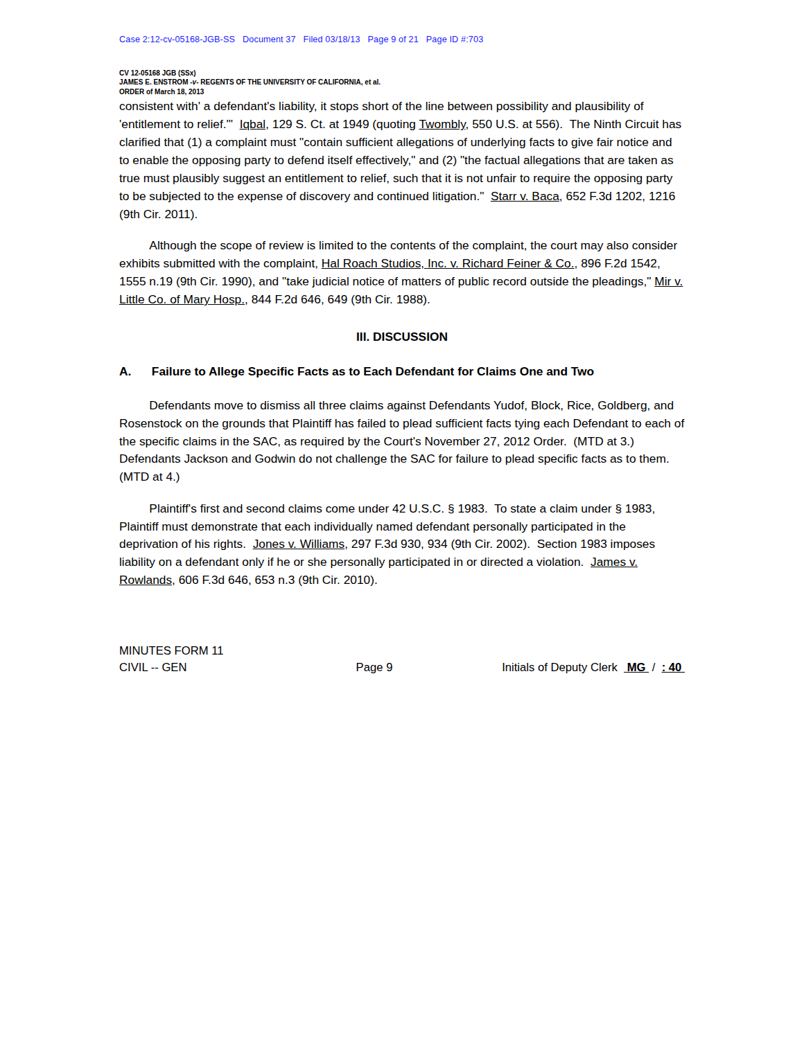Case 2:12-cv-05168-JGB-SS Document 37 Filed 03/18/13 Page 9 of 21 Page ID #:703
CV 12-05168 JGB (SSx)
JAMES E. ENSTROM -v- REGENTS OF THE UNIVERSITY OF CALIFORNIA, et al.
ORDER of March 18, 2013
consistent with' a defendant's liability, it stops short of the line between possibility and plausibility of 'entitlement to relief.'" Iqbal, 129 S. Ct. at 1949 (quoting Twombly, 550 U.S. at 556). The Ninth Circuit has clarified that (1) a complaint must "contain sufficient allegations of underlying facts to give fair notice and to enable the opposing party to defend itself effectively," and (2) "the factual allegations that are taken as true must plausibly suggest an entitlement to relief, such that it is not unfair to require the opposing party to be subjected to the expense of discovery and continued litigation." Starr v. Baca, 652 F.3d 1202, 1216 (9th Cir. 2011).
Although the scope of review is limited to the contents of the complaint, the court may also consider exhibits submitted with the complaint, Hal Roach Studios, Inc. v. Richard Feiner & Co., 896 F.2d 1542, 1555 n.19 (9th Cir. 1990), and "take judicial notice of matters of public record outside the pleadings," Mir v. Little Co. of Mary Hosp., 844 F.2d 646, 649 (9th Cir. 1988).
III. DISCUSSION
A.
Failure to Allege Specific Facts as to Each Defendant for Claims One and Two
Defendants move to dismiss all three claims against Defendants Yudof, Block, Rice, Goldberg, and Rosenstock on the grounds that Plaintiff has failed to plead sufficient facts tying each Defendant to each of the specific claims in the SAC, as required by the Court's November 27, 2012 Order. (MTD at 3.) Defendants Jackson and Godwin do not challenge the SAC for failure to plead specific facts as to them. (MTD at 4.)
Plaintiff's first and second claims come under 42 U.S.C. § 1983. To state a claim under § 1983, Plaintiff must demonstrate that each individually named defendant personally participated in the deprivation of his rights. Jones v. Williams, 297 F.3d 930, 934 (9th Cir. 2002). Section 1983 imposes liability on a defendant only if he or she personally participated in or directed a violation. James v. Rowlands, 606 F.3d 646, 653 n.3 (9th Cir. 2010).
MINUTES FORM 11
CIVIL -- GEN
Page 9
Initials of Deputy Clerk MG / : 40